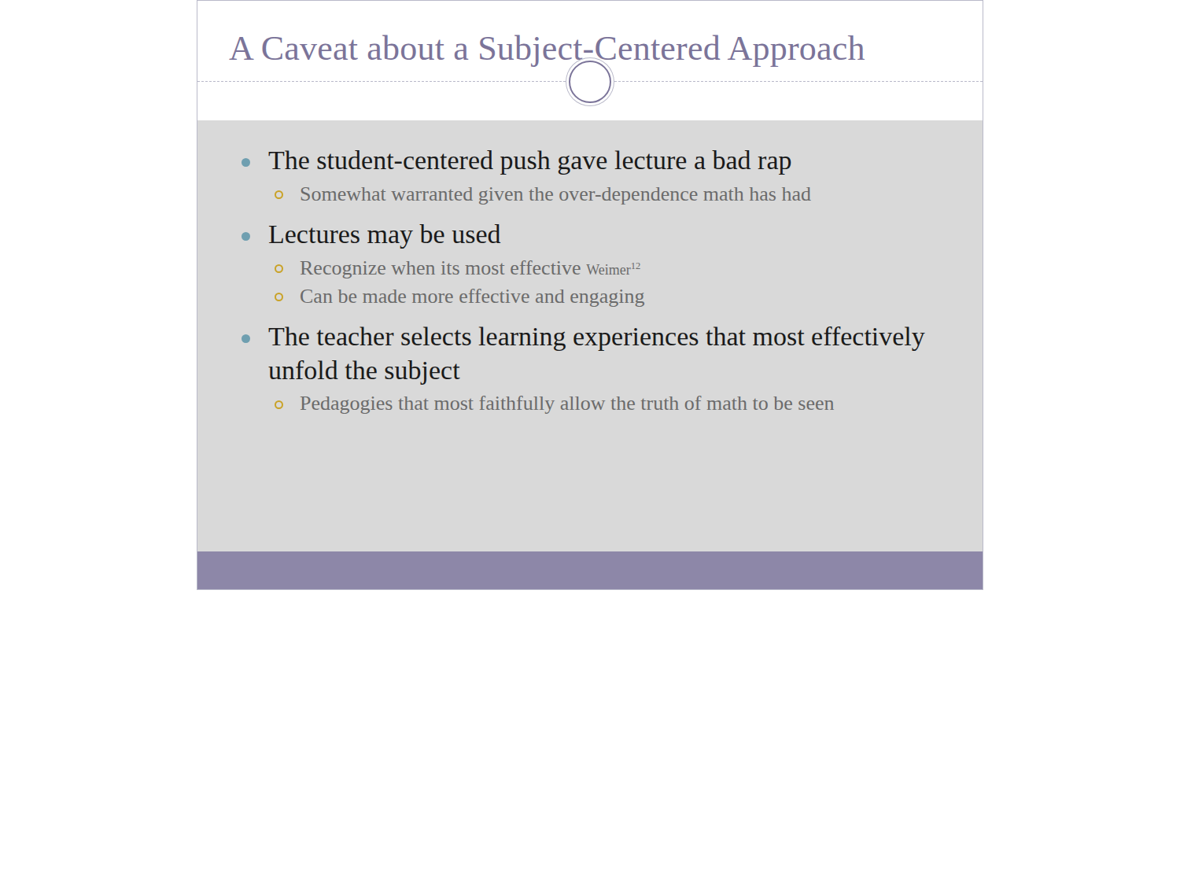A Caveat about a Subject-Centered Approach
The student-centered push gave lecture a bad rap
Somewhat warranted given the over-dependence math has had
Lectures may be used
Recognize when its most effective Weimer12
Can be made more effective and engaging
The teacher selects learning experiences that most effectively unfold the subject
Pedagogies that most faithfully allow the truth of math to be seen